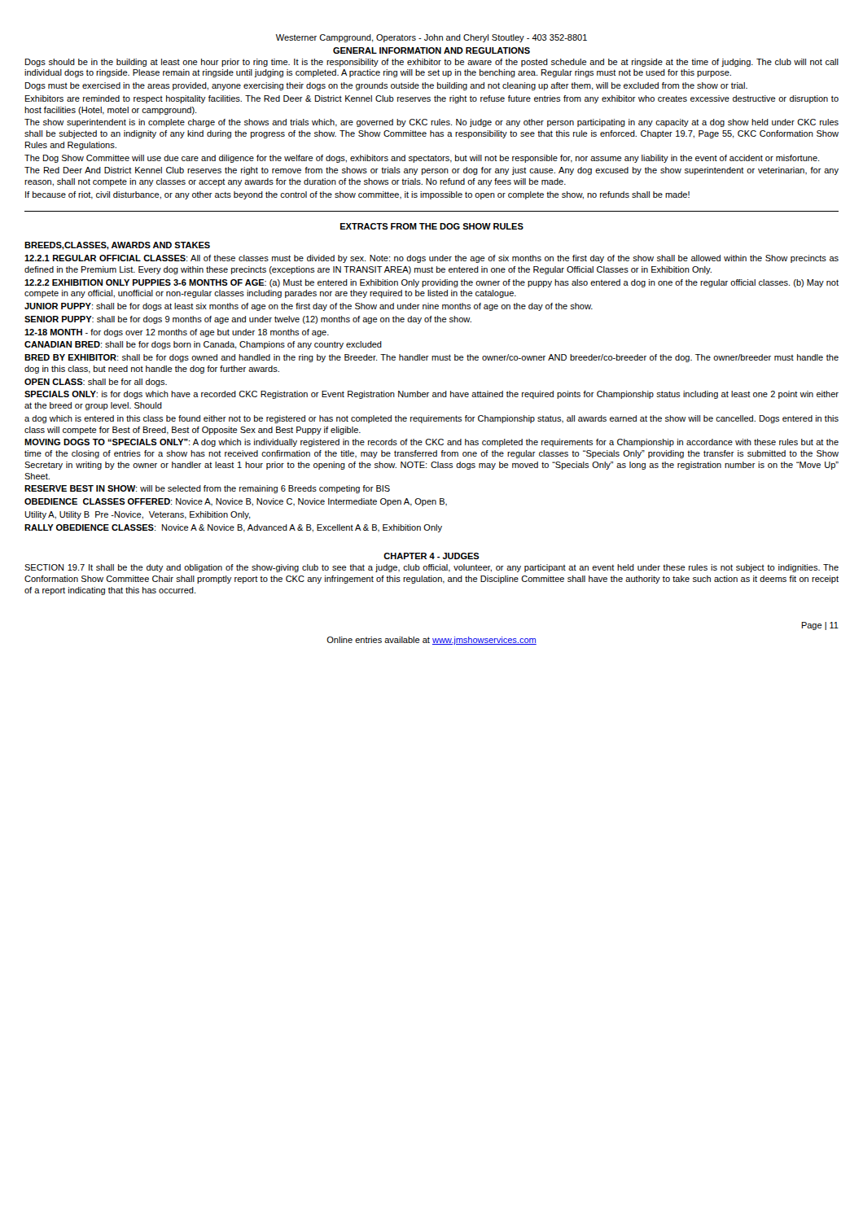Westerner Campground, Operators - John and Cheryl Stoutley - 403 352-8801
GENERAL INFORMATION AND REGULATIONS
Dogs should be in the building at least one hour prior to ring time. It is the responsibility of the exhibitor to be aware of the posted schedule and be at ringside at the time of judging. The club will not call individual dogs to ringside. Please remain at ringside until judging is completed. A practice ring will be set up in the benching area. Regular rings must not be used for this purpose.
Dogs must be exercised in the areas provided, anyone exercising their dogs on the grounds outside the building and not cleaning up after them, will be excluded from the show or trial.
Exhibitors are reminded to respect hospitality facilities. The Red Deer & District Kennel Club reserves the right to refuse future entries from any exhibitor who creates excessive destructive or disruption to host facilities (Hotel, motel or campground).
The show superintendent is in complete charge of the shows and trials which, are governed by CKC rules. No judge or any other person participating in any capacity at a dog show held under CKC rules shall be subjected to an indignity of any kind during the progress of the show. The Show Committee has a responsibility to see that this rule is enforced. Chapter 19.7, Page 55, CKC Conformation Show Rules and Regulations.
The Dog Show Committee will use due care and diligence for the welfare of dogs, exhibitors and spectators, but will not be responsible for, nor assume any liability in the event of accident or misfortune.
The Red Deer And District Kennel Club reserves the right to remove from the shows or trials any person or dog for any just cause. Any dog excused by the show superintendent or veterinarian, for any reason, shall not compete in any classes or accept any awards for the duration of the shows or trials. No refund of any fees will be made.
If because of riot, civil disturbance, or any other acts beyond the control of the show committee, it is impossible to open or complete the show, no refunds shall be made!
EXTRACTS FROM THE DOG SHOW RULES
BREEDS,CLASSES, AWARDS AND STAKES
12.2.1 REGULAR OFFICIAL CLASSES: All of these classes must be divided by sex. Note: no dogs under the age of six months on the first day of the show shall be allowed within the Show precincts as defined in the Premium List. Every dog within these precincts (exceptions are IN TRANSIT AREA) must be entered in one of the Regular Official Classes or in Exhibition Only.
12.2.2 EXHIBITION ONLY PUPPIES 3-6 MONTHS OF AGE: (a) Must be entered in Exhibition Only providing the owner of the puppy has also entered a dog in one of the regular official classes. (b) May not compete in any official, unofficial or non-regular classes including parades nor are they required to be listed in the catalogue.
JUNIOR PUPPY: shall be for dogs at least six months of age on the first day of the Show and under nine months of age on the day of the show.
SENIOR PUPPY: shall be for dogs 9 months of age and under twelve (12) months of age on the day of the show.
12-18 MONTH - for dogs over 12 months of age but under 18 months of age.
CANADIAN BRED: shall be for dogs born in Canada, Champions of any country excluded
BRED BY EXHIBITOR: shall be for dogs owned and handled in the ring by the Breeder. The handler must be the owner/co-owner AND breeder/co-breeder of the dog. The owner/breeder must handle the dog in this class, but need not handle the dog for further awards.
OPEN CLASS: shall be for all dogs.
SPECIALS ONLY: is for dogs which have a recorded CKC Registration or Event Registration Number and have attained the required points for Championship status including at least one 2 point win either at the breed or group level. Should
a dog which is entered in this class be found either not to be registered or has not completed the requirements for Championship status, all awards earned at the show will be cancelled. Dogs entered in this class will compete for Best of Breed, Best of Opposite Sex and Best Puppy if eligible.
MOVING DOGS TO “SPECIALS ONLY”: A dog which is individually registered in the records of the CKC and has completed the requirements for a Championship in accordance with these rules but at the time of the closing of entries for a show has not received confirmation of the title, may be transferred from one of the regular classes to “Specials Only” providing the transfer is submitted to the Show Secretary in writing by the owner or handler at least 1 hour prior to the opening of the show. NOTE: Class dogs may be moved to “Specials Only” as long as the registration number is on the “Move Up” Sheet.
RESERVE BEST IN SHOW: will be selected from the remaining 6 Breeds competing for BIS
OBEDIENCE CLASSES OFFERED: Novice A, Novice B, Novice C, Novice Intermediate Open A, Open B,
Utility A, Utility B Pre -Novice, Veterans, Exhibition Only,
RALLY OBEDIENCE CLASSES: Novice A & Novice B, Advanced A & B, Excellent A & B, Exhibition Only
CHAPTER 4 - JUDGES
SECTION 19.7 It shall be the duty and obligation of the show-giving club to see that a judge, club official, volunteer, or any participant at an event held under these rules is not subject to indignities. The Conformation Show Committee Chair shall promptly report to the CKC any infringement of this regulation, and the Discipline Committee shall have the authority to take such action as it deems fit on receipt of a report indicating that this has occurred.
Page | 11
Online entries available at www.jmshowservices.com